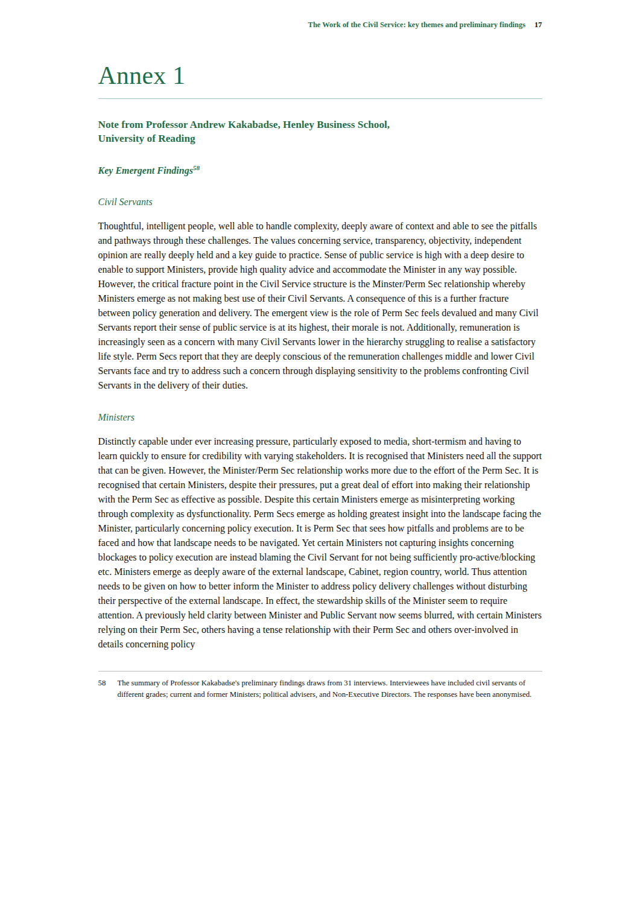The Work of the Civil Service: key themes and preliminary findings 17
Annex 1
Note from Professor Andrew Kakabadse, Henley Business School,
University of Reading
Key Emergent Findings58
Civil Servants
Thoughtful, intelligent people, well able to handle complexity, deeply aware of context and able to see the pitfalls and pathways through these challenges. The values concerning service, transparency, objectivity, independent opinion are really deeply held and a key guide to practice. Sense of public service is high with a deep desire to enable to support Ministers, provide high quality advice and accommodate the Minister in any way possible. However, the critical fracture point in the Civil Service structure is the Minster/Perm Sec relationship whereby Ministers emerge as not making best use of their Civil Servants. A consequence of this is a further fracture between policy generation and delivery. The emergent view is the role of Perm Sec feels devalued and many Civil Servants report their sense of public service is at its highest, their morale is not. Additionally, remuneration is increasingly seen as a concern with many Civil Servants lower in the hierarchy struggling to realise a satisfactory life style. Perm Secs report that they are deeply conscious of the remuneration challenges middle and lower Civil Servants face and try to address such a concern through displaying sensitivity to the problems confronting Civil Servants in the delivery of their duties.
Ministers
Distinctly capable under ever increasing pressure, particularly exposed to media, short-termism and having to learn quickly to ensure for credibility with varying stakeholders. It is recognised that Ministers need all the support that can be given. However, the Minister/Perm Sec relationship works more due to the effort of the Perm Sec. It is recognised that certain Ministers, despite their pressures, put a great deal of effort into making their relationship with the Perm Sec as effective as possible. Despite this certain Ministers emerge as misinterpreting working through complexity as dysfunctionality. Perm Secs emerge as holding greatest insight into the landscape facing the Minister, particularly concerning policy execution. It is Perm Sec that sees how pitfalls and problems are to be faced and how that landscape needs to be navigated. Yet certain Ministers not capturing insights concerning blockages to policy execution are instead blaming the Civil Servant for not being sufficiently pro-active/blocking etc. Ministers emerge as deeply aware of the external landscape, Cabinet, region country, world. Thus attention needs to be given on how to better inform the Minister to address policy delivery challenges without disturbing their perspective of the external landscape. In effect, the stewardship skills of the Minister seem to require attention. A previously held clarity between Minister and Public Servant now seems blurred, with certain Ministers relying on their Perm Sec, others having a tense relationship with their Perm Sec and others over-involved in details concerning policy
58 The summary of Professor Kakabadse's preliminary findings draws from 31 interviews. Interviewees have included civil servants of different grades; current and former Ministers; political advisers, and Non-Executive Directors. The responses have been anonymised.